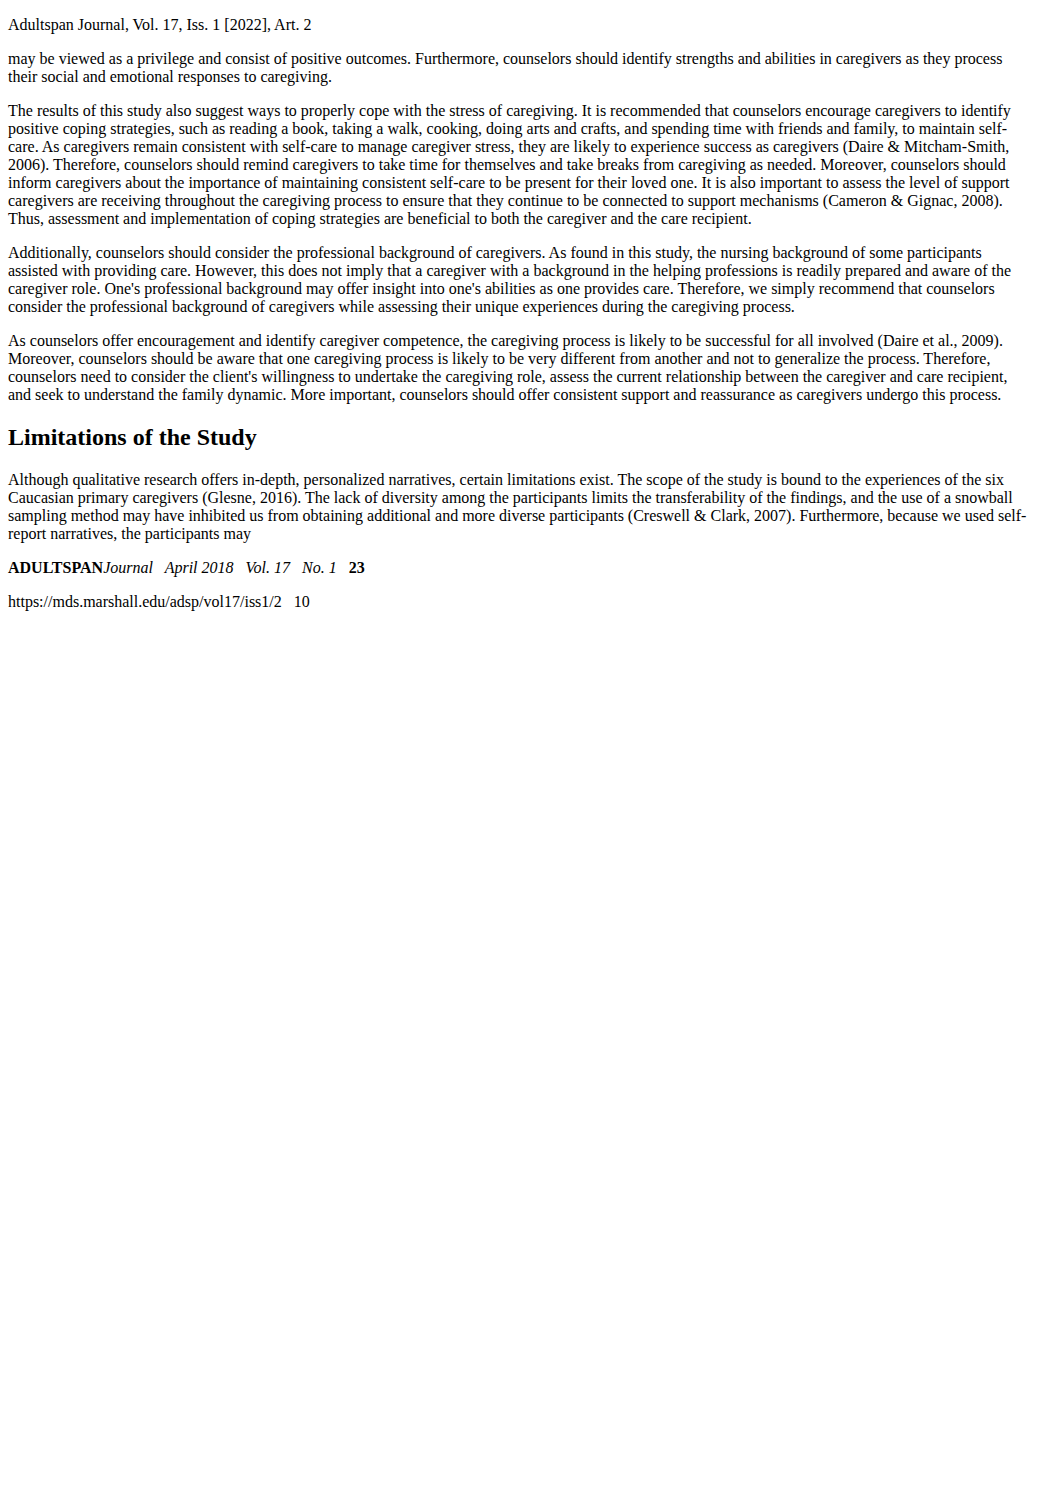Adultspan Journal, Vol. 17, Iss. 1 [2022], Art. 2
may be viewed as a privilege and consist of positive outcomes. Furthermore, counselors should identify strengths and abilities in caregivers as they process their social and emotional responses to caregiving.
The results of this study also suggest ways to properly cope with the stress of caregiving. It is recommended that counselors encourage caregivers to identify positive coping strategies, such as reading a book, taking a walk, cooking, doing arts and crafts, and spending time with friends and family, to maintain self-care. As caregivers remain consistent with self-care to manage caregiver stress, they are likely to experience success as caregivers (Daire & Mitcham-Smith, 2006). Therefore, counselors should remind caregivers to take time for themselves and take breaks from caregiving as needed. Moreover, counselors should inform caregivers about the importance of maintaining consistent self-care to be present for their loved one. It is also important to assess the level of support caregivers are receiving throughout the caregiving process to ensure that they continue to be connected to support mechanisms (Cameron & Gignac, 2008). Thus, assessment and implementation of coping strategies are beneficial to both the caregiver and the care recipient.
Additionally, counselors should consider the professional background of caregivers. As found in this study, the nursing background of some participants assisted with providing care. However, this does not imply that a caregiver with a background in the helping professions is readily prepared and aware of the caregiver role. One's professional background may offer insight into one's abilities as one provides care. Therefore, we simply recommend that counselors consider the professional background of caregivers while assessing their unique experiences during the caregiving process.
As counselors offer encouragement and identify caregiver competence, the caregiving process is likely to be successful for all involved (Daire et al., 2009). Moreover, counselors should be aware that one caregiving process is likely to be very different from another and not to generalize the process. Therefore, counselors need to consider the client's willingness to undertake the caregiving role, assess the current relationship between the caregiver and care recipient, and seek to understand the family dynamic. More important, counselors should offer consistent support and reassurance as caregivers undergo this process.
Limitations of the Study
Although qualitative research offers in-depth, personalized narratives, certain limitations exist. The scope of the study is bound to the experiences of the six Caucasian primary caregivers (Glesne, 2016). The lack of diversity among the participants limits the transferability of the findings, and the use of a snowball sampling method may have inhibited us from obtaining additional and more diverse participants (Creswell & Clark, 2007). Furthermore, because we used self-report narratives, the participants may
ADULTSPAN Journal April 2018 Vol. 17 No. 1 23
https://mds.marshall.edu/adsp/vol17/iss1/2 10